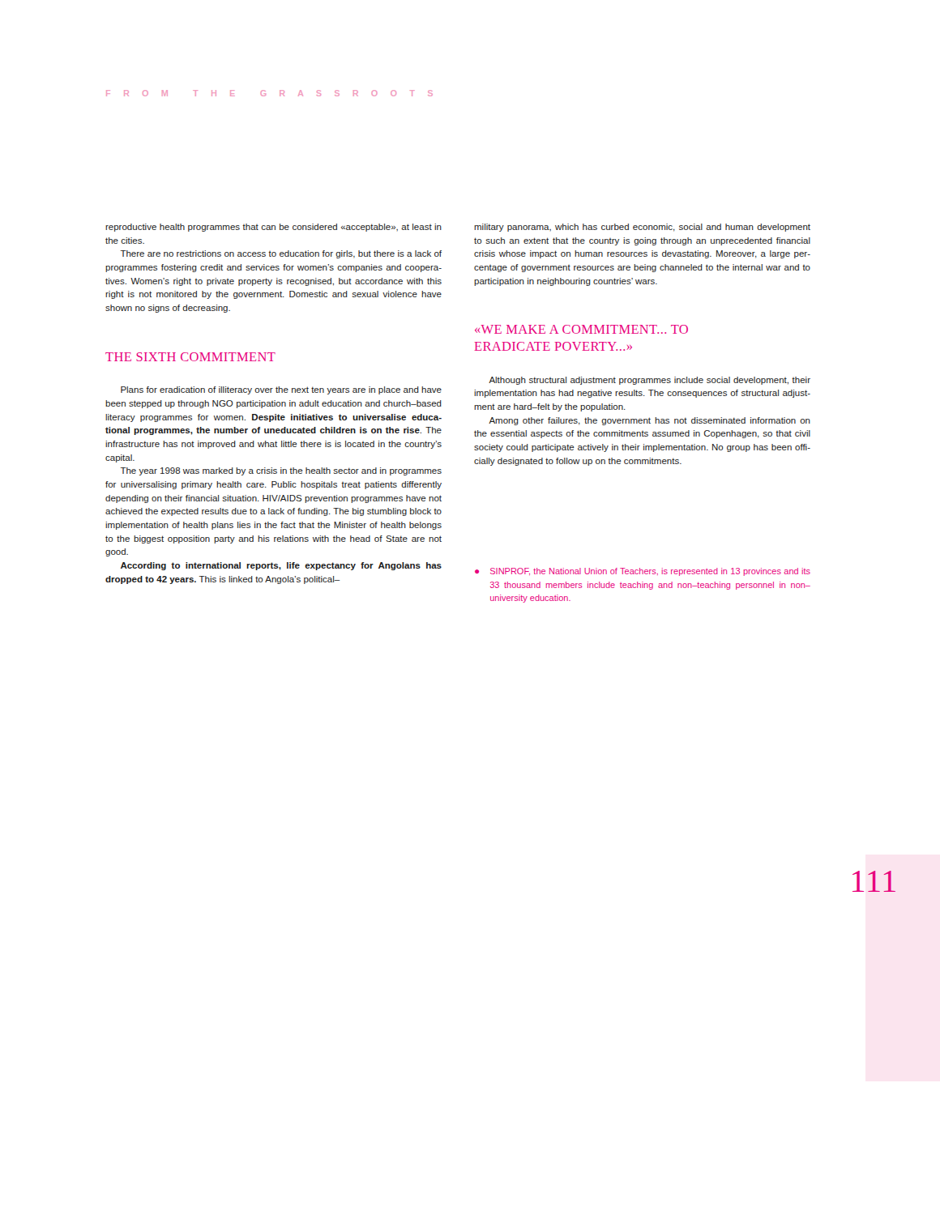F R O M T H E G R A S S R O O T S
reproductive health programmes that can be considered «acceptable», at least in the cities.
There are no restrictions on access to education for girls, but there is a lack of programmes fostering credit and services for women’s companies and cooperatives. Women’s right to private property is recognised, but accordance with this right is not monitored by the government. Domestic and sexual violence have shown no signs of decreasing.
The sixth commitment
Plans for eradication of illiteracy over the next ten years are in place and have been stepped up through NGO participation in adult education and church–based literacy programmes for women. Despite initiatives to universalise educational programmes, the number of uneducated children is on the rise. The infrastructure has not improved and what little there is is located in the country’s capital.
The year 1998 was marked by a crisis in the health sector and in programmes for universalising primary health care. Public hospitals treat patients differently depending on their financial situation. HIV/AIDS prevention programmes have not achieved the expected results due to a lack of funding. The big stumbling block to implementation of health plans lies in the fact that the Minister of health belongs to the biggest opposition party and his relations with the head of State are not good.
According to international reports, life expectancy for Angolans has dropped to 42 years. This is linked to Angola’s political–
military panorama, which has curbed economic, social and human development to such an extent that the country is going through an unprecedented financial crisis whose impact on human resources is devastating. Moreover, a large percentage of government resources are being channeled to the internal war and to participation in neighbouring countries’ wars.
«We make a commitment... to
eradicate poverty...»
Although structural adjustment programmes include social development, their implementation has had negative results. The consequences of structural adjustment are hard–felt by the population.
Among other failures, the government has not disseminated information on the essential aspects of the commitments assumed in Copenhagen, so that civil society could participate actively in their implementation. No group has been officially designated to follow up on the commitments.
●
SINPROF, the National Union of Teachers, is represented in 13 provinces and its 33 thousand members include teaching and non–teaching personnel in non–university education.
111